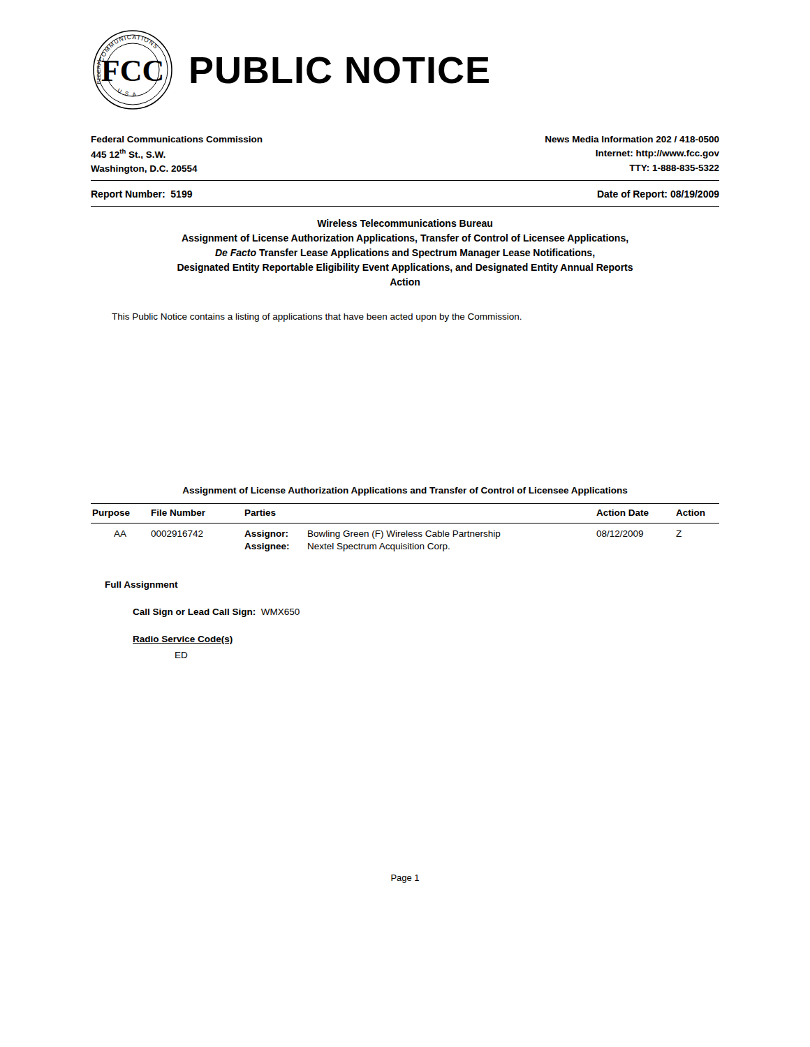FCC COMMUNICATIONS U.S.A. FEDERAL
PUBLIC NOTICE
Federal Communications Commission
445 12th St., S.W.
Washington, D.C. 20554
News Media Information 202 / 418-0500
Internet: http://www.fcc.gov
TTY: 1-888-835-5322
Report Number: 5199
Date of Report: 08/19/2009
Wireless Telecommunications Bureau
Assignment of License Authorization Applications, Transfer of Control of Licensee Applications,
De Facto Transfer Lease Applications and Spectrum Manager Lease Notifications,
Designated Entity Reportable Eligibility Event Applications, and Designated Entity Annual Reports
Action
This Public Notice contains a listing of applications that have been acted upon by the Commission.
Assignment of License Authorization Applications and Transfer of Control of Licensee Applications
| Purpose | File Number | Parties | Action Date | Action |
| --- | --- | --- | --- | --- |
| AA | 0002916742 | Assignor: Bowling Green (F) Wireless Cable Partnership Assignee: Nextel Spectrum Acquisition Corp. | 08/12/2009 | Z |
Full Assignment
Call Sign or Lead Call Sign: WMX650
Radio Service Code(s)
ED
Page 1